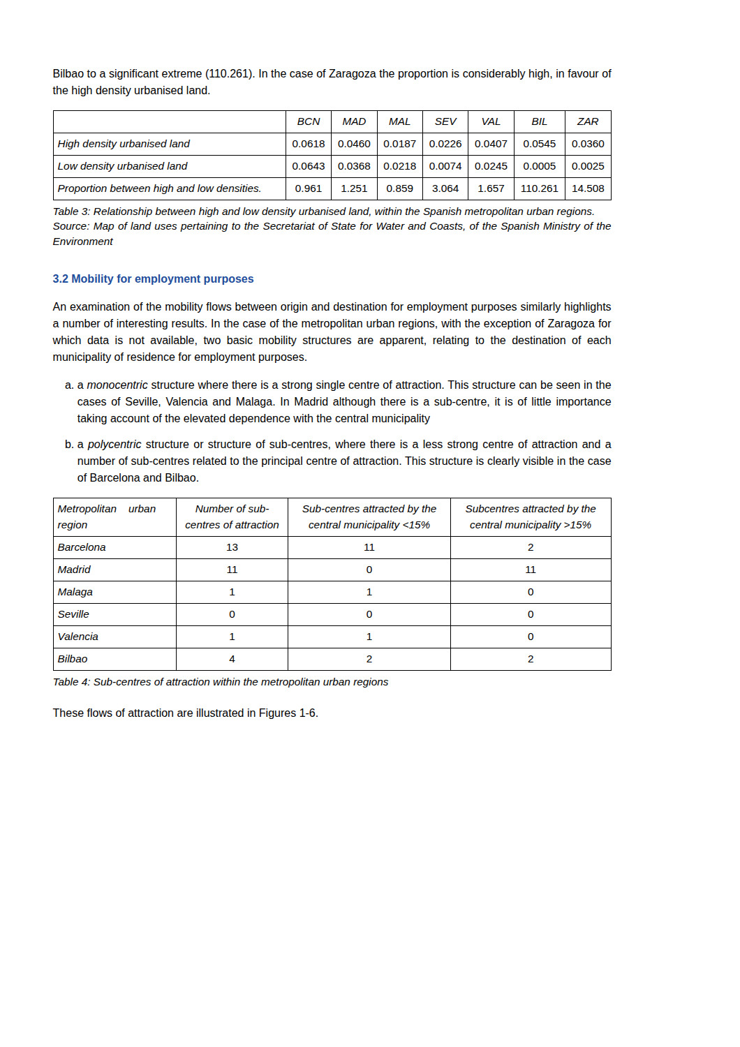Bilbao to a significant extreme (110.261). In the case of Zaragoza the proportion is considerably high, in favour of the high density urbanised land.
| | BCN | MAD | MAL | SEV | VAL | BIL | ZAR |
| --- | --- | --- | --- | --- | --- | --- | --- |
| High density urbanised land | 0.0618 | 0.0460 | 0.0187 | 0.0226 | 0.0407 | 0.0545 | 0.0360 |
| Low density urbanised land | 0.0643 | 0.0368 | 0.0218 | 0.0074 | 0.0245 | 0.0005 | 0.0025 |
| Proportion between high and low densities. | 0.961 | 1.251 | 0.859 | 3.064 | 1.657 | 110.261 | 14.508 |
Table 3: Relationship between high and low density urbanised land, within the Spanish metropolitan urban regions.
Source: Map of land uses pertaining to the Secretariat of State for Water and Coasts, of the Spanish Ministry of the Environment
3.2 Mobility for employment purposes
An examination of the mobility flows between origin and destination for employment purposes similarly highlights a number of interesting results. In the case of the metropolitan urban regions, with the exception of Zaragoza for which data is not available, two basic mobility structures are apparent, relating to the destination of each municipality of residence for employment purposes.
a monocentric structure where there is a strong single centre of attraction. This structure can be seen in the cases of Seville, Valencia and Malaga. In Madrid although there is a sub-centre, it is of little importance taking account of the elevated dependence with the central municipality
a polycentric structure or structure of sub-centres, where there is a less strong centre of attraction and a number of sub-centres related to the principal centre of attraction. This structure is clearly visible in the case of Barcelona and Bilbao.
| Metropolitan urban region | Number of sub-centres of attraction | Sub-centres attracted by the central municipality <15% | Subcentres attracted by the central municipality >15% |
| --- | --- | --- | --- |
| Barcelona | 13 | 11 | 2 |
| Madrid | 11 | 0 | 11 |
| Malaga | 1 | 1 | 0 |
| Seville | 0 | 0 | 0 |
| Valencia | 1 | 1 | 0 |
| Bilbao | 4 | 2 | 2 |
Table 4: Sub-centres of attraction within the metropolitan urban regions
These flows of attraction are illustrated in Figures 1-6.